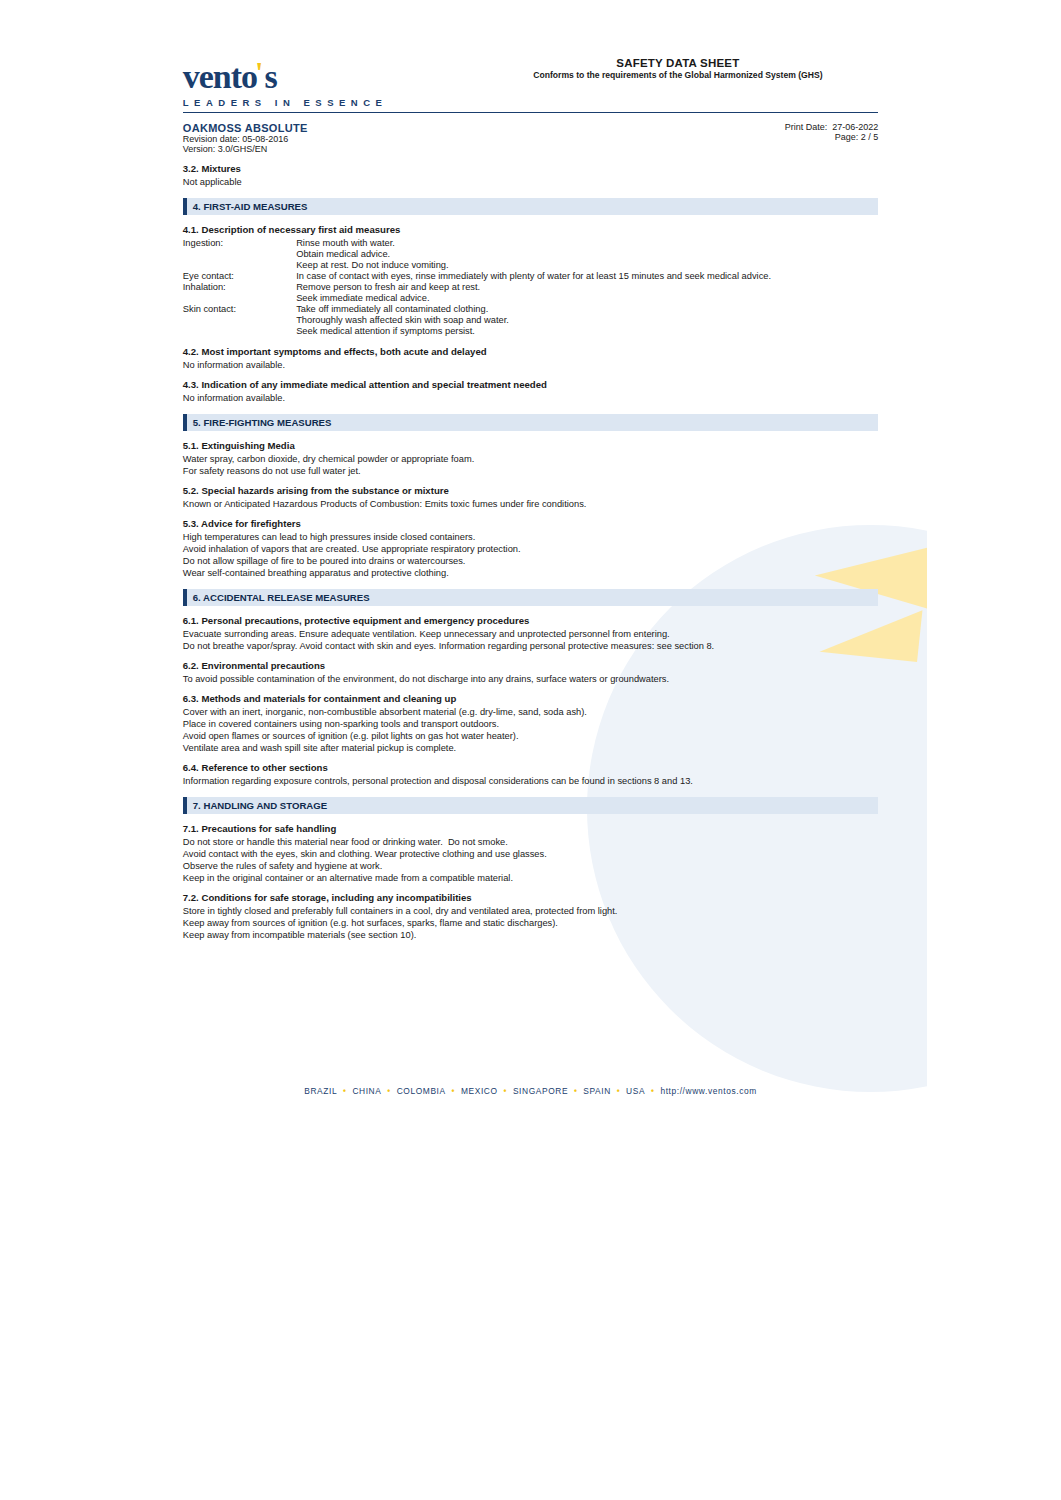vento's
LEADERS IN ESSENCE
SAFETY DATA SHEET
Conforms to the requirements of the Global Harmonized System (GHS)
OAKMOSS ABSOLUTE
Revision date: 05-08-2016
Version: 3.0/GHS/EN
Print Date: 27-06-2022
Page: 2 / 5
3.2. Mixtures
Not applicable
4. FIRST-AID MEASURES
4.1. Description of necessary first aid measures
| Ingestion: | Rinse mouth with water. |
| | Obtain medical advice. |
| | Keep at rest. Do not induce vomiting. |
| Eye contact: | In case of contact with eyes, rinse immediately with plenty of water for at least 15 minutes and seek medical advice. |
| Inhalation: | Remove person to fresh air and keep at rest. |
| | Seek immediate medical advice. |
| Skin contact: | Take off immediately all contaminated clothing. |
| | Thoroughly wash affected skin with soap and water. |
| | Seek medical attention if symptoms persist. |
4.2. Most important symptoms and effects, both acute and delayed
No information available.
4.3. Indication of any immediate medical attention and special treatment needed
No information available.
5. FIRE-FIGHTING MEASURES
5.1. Extinguishing Media
Water spray, carbon dioxide, dry chemical powder or appropriate foam.
For safety reasons do not use full water jet.
5.2. Special hazards arising from the substance or mixture
Known or Anticipated Hazardous Products of Combustion: Emits toxic fumes under fire conditions.
5.3. Advice for firefighters
High temperatures can lead to high pressures inside closed containers.
Avoid inhalation of vapors that are created. Use appropriate respiratory protection.
Do not allow spillage of fire to be poured into drains or watercourses.
Wear self-contained breathing apparatus and protective clothing.
6. ACCIDENTAL RELEASE MEASURES
6.1. Personal precautions, protective equipment and emergency procedures
Evacuate surronding areas. Ensure adequate ventilation. Keep unnecessary and unprotected personnel from entering.
Do not breathe vapor/spray. Avoid contact with skin and eyes. Information regarding personal protective measures: see section 8.
6.2. Environmental precautions
To avoid possible contamination of the environment, do not discharge into any drains, surface waters or groundwaters.
6.3. Methods and materials for containment and cleaning up
Cover with an inert, inorganic, non-combustible absorbent material (e.g. dry-lime, sand, soda ash).
Place in covered containers using non-sparking tools and transport outdoors.
Avoid open flames or sources of ignition (e.g. pilot lights on gas hot water heater).
Ventilate area and wash spill site after material pickup is complete.
6.4. Reference to other sections
Information regarding exposure controls, personal protection and disposal considerations can be found in sections 8 and 13.
7. HANDLING AND STORAGE
7.1. Precautions for safe handling
Do not store or handle this material near food or drinking water. Do not smoke.
Avoid contact with the eyes, skin and clothing. Wear protective clothing and use glasses.
Observe the rules of safety and hygiene at work.
Keep in the original container or an alternative made from a compatible material.
7.2. Conditions for safe storage, including any incompatibilities
Store in tightly closed and preferably full containers in a cool, dry and ventilated area, protected from light.
Keep away from sources of ignition (e.g. hot surfaces, sparks, flame and static discharges).
Keep away from incompatible materials (see section 10).
BRAZIL • CHINA • COLOMBIA • MEXICO • SINGAPORE • SPAIN • USA • http://www.ventos.com